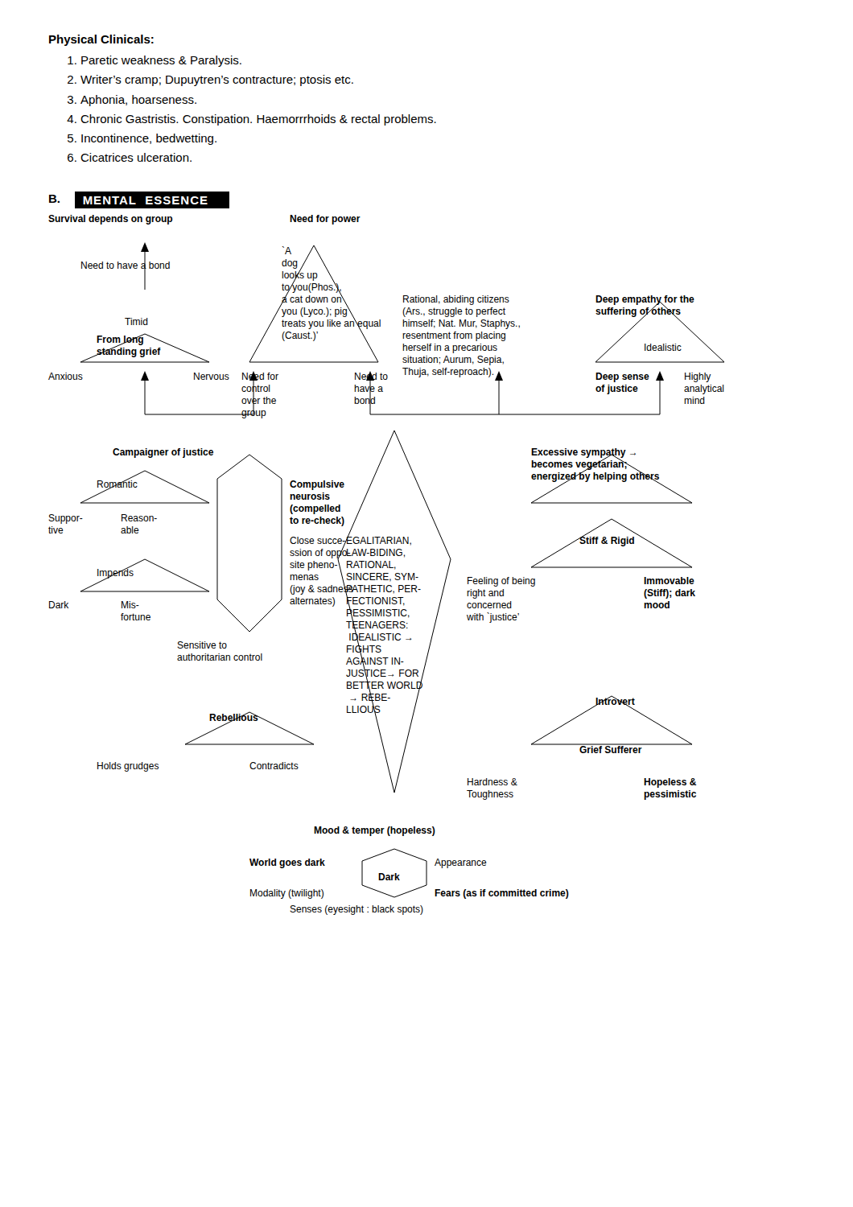Physical Clinicals:
Paretic weakness & Paralysis.
Writer’s cramp; Dupuytren’s contracture; ptosis etc.
Aphonia, hoarseness.
Chronic Gastristis. Constipation. Haemorrrhoids & rectal problems.
Incontinence, bedwetting.
Cicatrices ulceration.
B. MENTAL ESSENCE
Survival depends on group Need for power Need to have a bond `A
dog
looks up
to you(Phos.),
a cat down on
you (Lyco.); pig
treats you like an equal
(Caust.)’ Timid From long
standing grief Rational, abiding citizens
(Ars., struggle to perfect
himself; Nat. Mur, Staphys.,
resentment from placing
herself in a precarious
situation; Aurum, Sepia,
Thuja, self-reproach). Deep empathy for the
suffering of others Idealistic Anxious Nervous Need for
control
over the
group Need to
have a
bond Deep sense
of justice Highly
analytical
mind Campaigner of justice Excessive sympathy →
becomes vegetarian;
energized by helping others Romantic Suppor-
tive Reason-
able Compulsive
neurosis
(compelled
to re-check) Close succe-
ssion of oppo-
site pheno-
menas
(joy & sadness
alternates) Impends Dark Mis-
fortune Sensitive to
authoritarian control EGALITARIAN,
LAW-BIDING,
RATIONAL,
SINCERE, SYM-
PATHETIC, PER-
FECTIONIST,
PESSIMISTIC,
TEENAGERS:
IDEALISTIC →
FIGHTS
AGAINST IN-
JUSTICE→ FOR
BETTER WORLD
→ REBE-
LLIOUS Stiff & Rigid Feeling of being
right and
concerned
with `justice’ Immovable
(Stiff); dark
mood Rebellious Holds grudges Contradicts Introvert Grief Sufferer Hardness &
Toughness Hopeless &
pessimistic Mood & temper (hopeless) World goes dark Appearance Dark Modality (twilight) Fears (as if committed crime) Senses (eyesight : black spots)